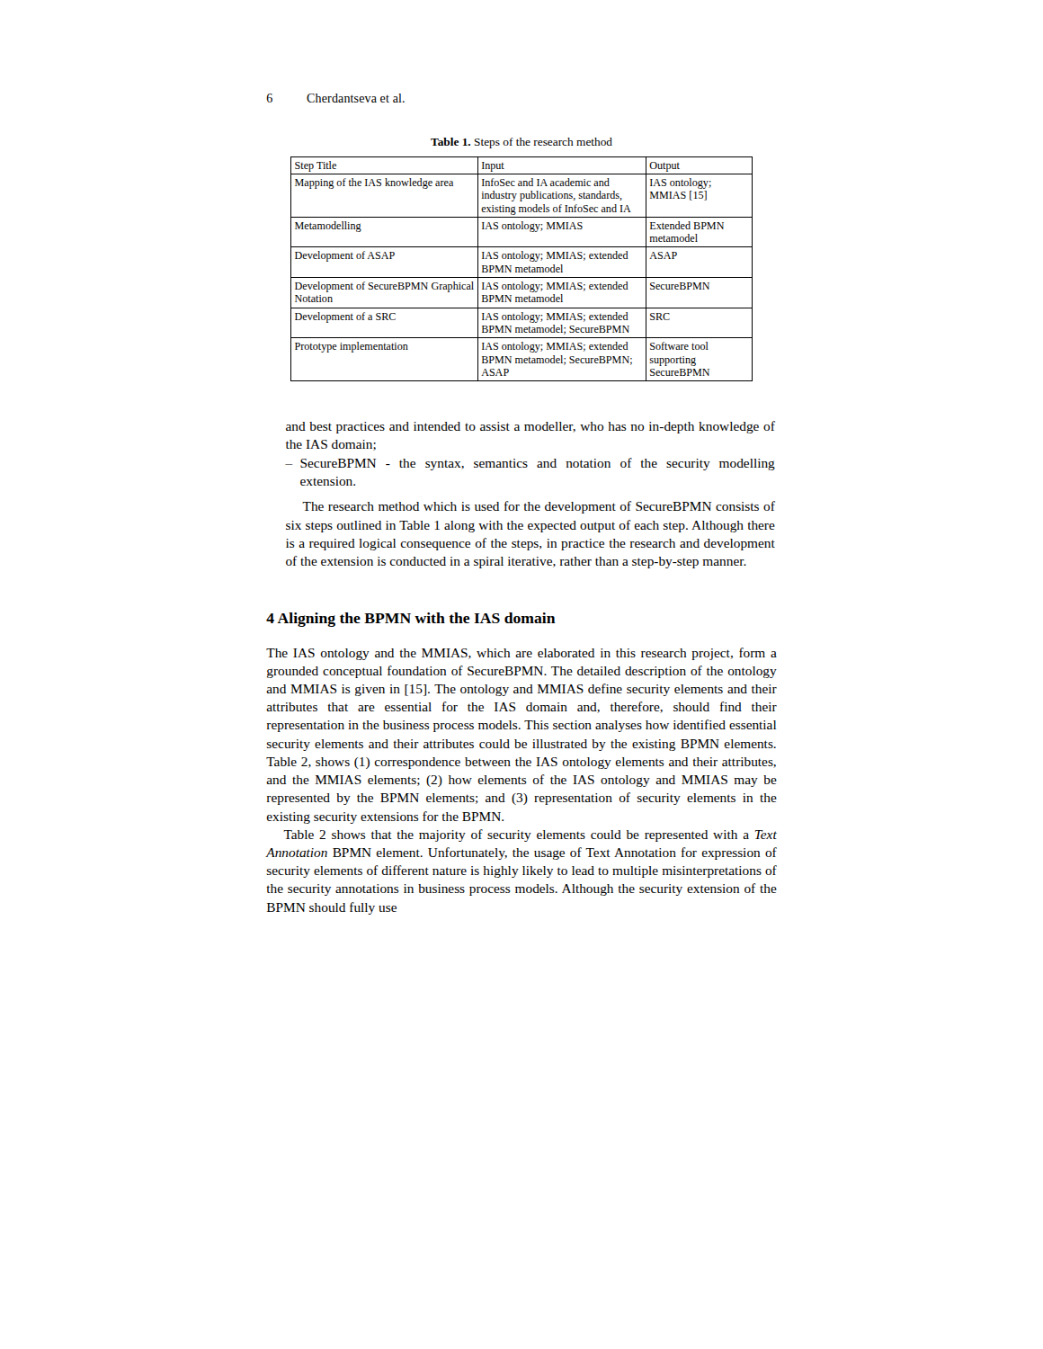6 Cherdantseva et al.
Table 1. Steps of the research method
| Step Title | Input | Output |
| --- | --- | --- |
| Mapping of the IAS knowledge area | InfoSec and IA academic and industry publications, standards, existing models of InfoSec and IA | IAS ontology; MMIAS [15] |
| Metamodelling | IAS ontology; MMIAS | Extended BPMN metamodel |
| Development of ASAP | IAS ontology; MMIAS; extended BPMN metamodel | ASAP |
| Development of SecureBPMN Graphical Notation | IAS ontology; MMIAS; extended BPMN metamodel | SecureBPMN |
| Development of a SRC | IAS ontology; MMIAS; extended BPMN metamodel; SecureBPMN | SRC |
| Prototype implementation | IAS ontology; MMIAS; extended BPMN metamodel; SecureBPMN; ASAP | Software tool supporting SecureBPMN |
and best practices and intended to assist a modeller, who has no in-depth knowledge of the IAS domain;
SecureBPMN - the syntax, semantics and notation of the security modelling extension.
The research method which is used for the development of SecureBPMN consists of six steps outlined in Table 1 along with the expected output of each step. Although there is a required logical consequence of the steps, in practice the research and development of the extension is conducted in a spiral iterative, rather than a step-by-step manner.
4 Aligning the BPMN with the IAS domain
The IAS ontology and the MMIAS, which are elaborated in this research project, form a grounded conceptual foundation of SecureBPMN. The detailed description of the ontology and MMIAS is given in [15]. The ontology and MMIAS define security elements and their attributes that are essential for the IAS domain and, therefore, should find their representation in the business process models. This section analyses how identified essential security elements and their attributes could be illustrated by the existing BPMN elements. Table 2, shows (1) correspondence between the IAS ontology elements and their attributes, and the MMIAS elements; (2) how elements of the IAS ontology and MMIAS may be represented by the BPMN elements; and (3) representation of security elements in the existing security extensions for the BPMN.
Table 2 shows that the majority of security elements could be represented with a Text Annotation BPMN element. Unfortunately, the usage of Text Annotation for expression of security elements of different nature is highly likely to lead to multiple misinterpretations of the security annotations in business process models. Although the security extension of the BPMN should fully use